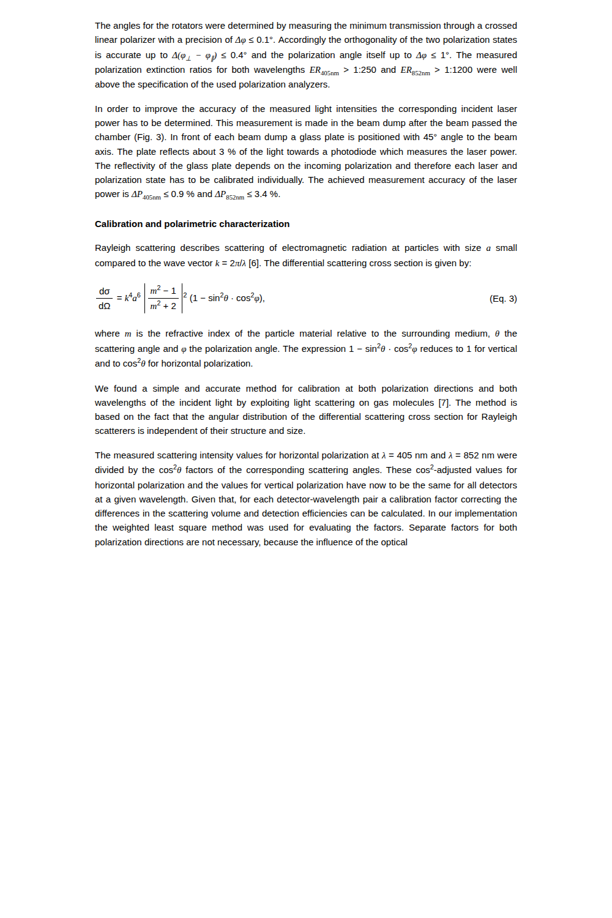The angles for the rotators were determined by measuring the minimum transmission through a crossed linear polarizer with a precision of Δφ ≤ 0.1°. Accordingly the orthogonality of the two polarization states is accurate up to Δ(φ⊥ − φ∥) ≤ 0.4° and the polarization angle itself up to Δφ ≤ 1°. The measured polarization extinction ratios for both wavelengths ER405nm > 1:250 and ER852nm > 1:1200 were well above the specification of the used polarization analyzers.
In order to improve the accuracy of the measured light intensities the corresponding incident laser power has to be determined. This measurement is made in the beam dump after the beam passed the chamber (Fig. 3). In front of each beam dump a glass plate is positioned with 45° angle to the beam axis. The plate reflects about 3 % of the light towards a photodiode which measures the laser power. The reflectivity of the glass plate depends on the incoming polarization and therefore each laser and polarization state has to be calibrated individually. The achieved measurement accuracy of the laser power is ΔP405nm ≤ 0.9 % and ΔP852nm ≤ 3.4 %.
Calibration and polarimetric characterization
Rayleigh scattering describes scattering of electromagnetic radiation at particles with size a small compared to the wave vector k = 2π/λ [6]. The differential scattering cross section is given by:
dσ dΩ = k4a6 m2 − 1 m2 + 22 (1 − sin2θ · cos2φ),
(Eq. 3)
where m is the refractive index of the particle material relative to the surrounding medium, θ the scattering angle and φ the polarization angle. The expression 1 − sin2θ · cos2φ reduces to 1 for vertical and to cos2θ for horizontal polarization.
We found a simple and accurate method for calibration at both polarization directions and both wavelengths of the incident light by exploiting light scattering on gas molecules [7]. The method is based on the fact that the angular distribution of the differential scattering cross section for Rayleigh scatterers is independent of their structure and size.
The measured scattering intensity values for horizontal polarization at λ = 405 nm and λ = 852 nm were divided by the cos2θ factors of the corresponding scattering angles. These cos2-adjusted values for horizontal polarization and the values for vertical polarization have now to be the same for all detectors at a given wavelength. Given that, for each detector-wavelength pair a calibration factor correcting the differences in the scattering volume and detection efficiencies can be calculated. In our implementation the weighted least square method was used for evaluating the factors. Separate factors for both polarization directions are not necessary, because the influence of the optical